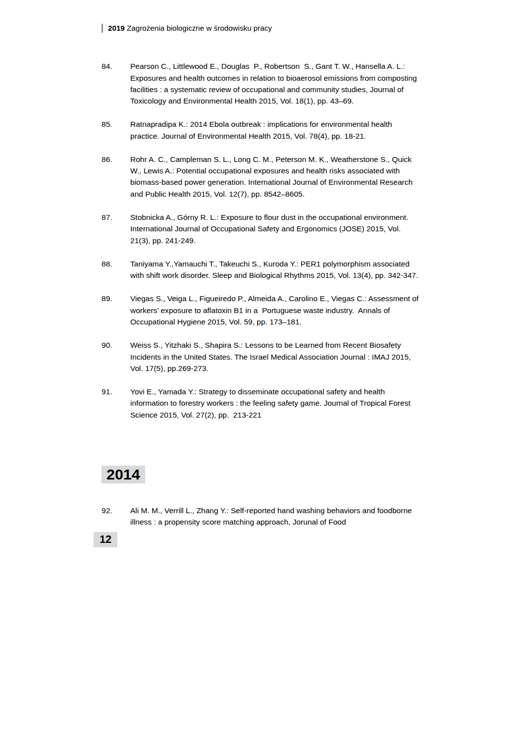2019 Zagrożenia biologiczne w środowisku pracy
84. Pearson C., Littlewood E., Douglas P., Robertson S., Gant T. W., Hansella A. L.: Exposures and health outcomes in relation to bioaerosol emissions from composting facilities : a systematic review of occupational and community studies, Journal of Toxicology and Environmental Health 2015, Vol. 18(1), pp. 43–69.
85. Ratnapradipa K.: 2014 Ebola outbreak : implications for environmental health practice. Journal of Environmental Health 2015, Vol. 78(4), pp. 18-21.
86. Rohr A. C., Campleman S. L., Long C. M., Peterson M. K., Weatherstone S., Quick W., Lewis A.: Potential occupational exposures and health risks associated with biomass-based power generation. International Journal of Environmental Research and Public Health 2015, Vol. 12(7), pp. 8542–8605.
87. Stobnicka A., Górny R. L.: Exposure to flour dust in the occupational environment. International Journal of Occupational Safety and Ergonomics (JOSE) 2015, Vol. 21(3), pp. 241-249.
88. Taniyama Y.,Yamauchi T., Takeuchi S., Kuroda Y.: PER1 polymorphism associated with shift work disorder. Sleep and Biological Rhythms 2015, Vol. 13(4), pp. 342-347.
89. Viegas S., Veiga L., Figueiredo P., Almeida A., Carolino E., Viegas C.: Assessment of workers’ exposure to aflatoxin B1 in a Portuguese waste industry. Annals of Occupational Hygiene 2015, Vol. 59, pp. 173–181.
90. Weiss S., Yitzhaki S., Shapira S.: Lessons to be Learned from Recent Biosafety Incidents in the United States. The Israel Medical Association Journal : IMAJ 2015, Vol. 17(5), pp.269-273.
91. Yovi E., Yamada Y.: Strategy to disseminate occupational safety and health information to forestry workers : the feeling safety game. Journal of Tropical Forest Science 2015, Vol. 27(2), pp. 213-221
2014
92. Ali M. M., Verrill L., Zhang Y.: Self-reported hand washing behaviors and foodborne illness : a propensity score matching approach, Jorunal of Food
12